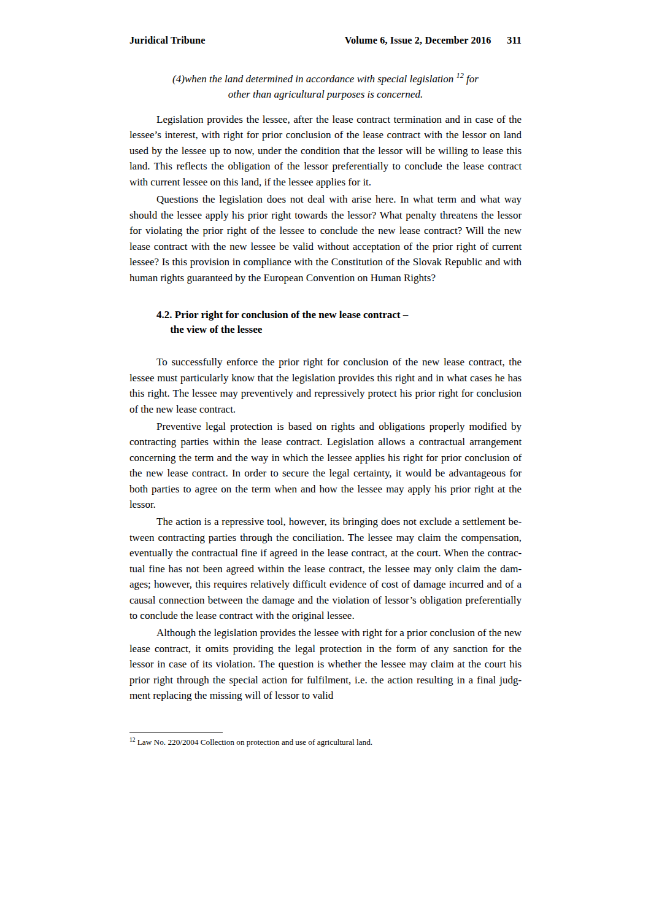Juridical Tribune Volume 6, Issue 2, December 2016311
(4)when the land determined in accordance with special legislation 12 for other than agricultural purposes is concerned.
Legislation provides the lessee, after the lease contract termination and in case of the lessee’s interest, with right for prior conclusion of the lease contract with the lessor on land used by the lessee up to now, under the condition that the lessor will be willing to lease this land. This reflects the obligation of the lessor preferentially to conclude the lease contract with current lessee on this land, if the lessee applies for it.
Questions the legislation does not deal with arise here. In what term and what way should the lessee apply his prior right towards the lessor? What penalty threatens the lessor for violating the prior right of the lessee to conclude the new lease contract? Will the new lease contract with the new lessee be valid without acceptation of the prior right of current lessee? Is this provision in compliance with the Constitution of the Slovak Republic and with human rights guaranteed by the European Convention on Human Rights?
4.2. Prior right for conclusion of the new lease contract – the view of the lessee
To successfully enforce the prior right for conclusion of the new lease contract, the lessee must particularly know that the legislation provides this right and in what cases he has this right. The lessee may preventively and repressively protect his prior right for conclusion of the new lease contract.
Preventive legal protection is based on rights and obligations properly modified by contracting parties within the lease contract. Legislation allows a contractual arrangement concerning the term and the way in which the lessee applies his right for prior conclusion of the new lease contract. In order to secure the legal certainty, it would be advantageous for both parties to agree on the term when and how the lessee may apply his prior right at the lessor.
The action is a repressive tool, however, its bringing does not exclude a settlement between contracting parties through the conciliation. The lessee may claim the compensation, eventually the contractual fine if agreed in the lease contract, at the court. When the contractual fine has not been agreed within the lease contract, the lessee may only claim the damages; however, this requires relatively difficult evidence of cost of damage incurred and of a causal connection between the damage and the violation of lessor’s obligation preferentially to conclude the lease contract with the original lessee.
Although the legislation provides the lessee with right for a prior conclusion of the new lease contract, it omits providing the legal protection in the form of any sanction for the lessor in case of its violation. The question is whether the lessee may claim at the court his prior right through the special action for fulfilment, i.e. the action resulting in a final judgment replacing the missing will of lessor to valid
12 Law No. 220/2004 Collection on protection and use of agricultural land.